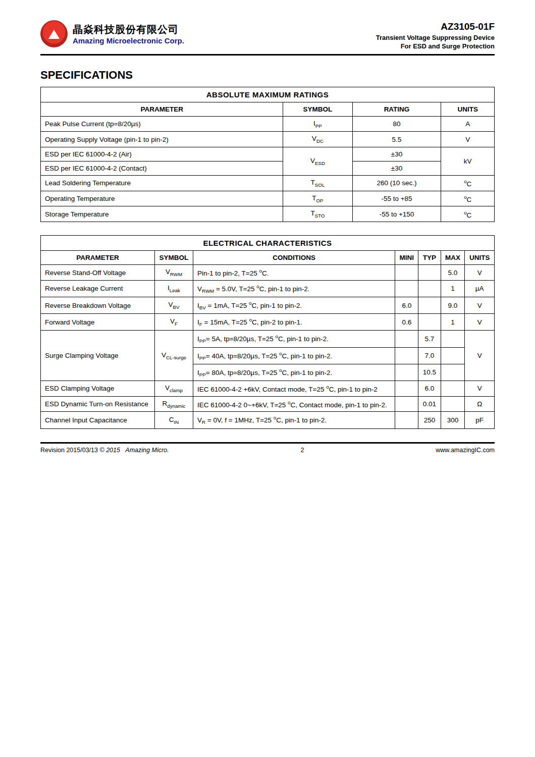晶焱科技股份有限公司
Amazing Microelectronic Corp.
AZ3105-01F
Transient Voltage Suppressing Device
For ESD and Surge Protection
SPECIFICATIONS
ABSOLUTE MAXIMUM RATINGS
| PARAMETER | SYMBOL | RATING | UNITS |
| --- | --- | --- | --- |
| Peak Pulse Current (tp=8/20µs) | I PP | 80 | A |
| Operating Supply Voltage (pin-1 to pin-2) | V DC | 5.5 | V |
| ESD per IEC 61000-4-2 (Air) | V ESD | ±30 | kV |
| ESD per IEC 61000-4-2 (Contact) | ±30 |
| Lead Soldering Temperature | T SOL | 260 (10 sec.) | o C |
| Operating Temperature | T OP | -55 to +85 | o C |
| Storage Temperature | T STO | -55 to +150 | o C |
ELECTRICAL CHARACTERISTICS
| PARAMETER | SYMBOL | CONDITIONS | MINI | TYP | MAX | UNITS |
| --- | --- | --- | --- | --- | --- | --- |
| Reverse Stand-Off Voltage | V RWM | Pin-1 to pin-2, T=25 o C. | | | 5.0 | V |
| Reverse Leakage Current | I Leak | V RWM = 5.0V, T=25 o C, pin-1 to pin-2. | | | 1 | µA |
| Reverse Breakdown Voltage | V BV | I BV = 1mA, T=25 o C, pin-1 to pin-2. | 6.0 | | 9.0 | V |
| Forward Voltage | V F | I F = 15mA, T=25 o C, pin-2 to pin-1. | 0.6 | | 1 | V |
| Surge Clamping Voltage | V CL-surge | I PP = 5A, tp=8/20µs, T=25 o C, pin-1 to pin-2. | | 5.7 | | V |
| I PP = 40A, tp=8/20µs, T=25 o C, pin-1 to pin-2. | | 7.0 | |
| I PP = 80A, tp=8/20µs, T=25 o C, pin-1 to pin-2. | | 10.5 | |
| ESD Clamping Voltage | V clamp | IEC 61000-4-2 +6kV, Contact mode, T=25 o C, pin-1 to pin-2 | | 6.0 | | V |
| ESD Dynamic Turn-on Resistance | R dynamic | IEC 61000-4-2 0~+6kV, T=25 o C, Contact mode, pin-1 to pin-2. | | 0.01 | | Ω |
| Channel Input Capacitance | C IN | V R = 0V, f = 1MHz, T=25 o C, pin-1 to pin-2. | | 250 | 300 | pF |
Revision 2015/03/13 © 2015 Amazing Micro.
2
www.amazingIC.com